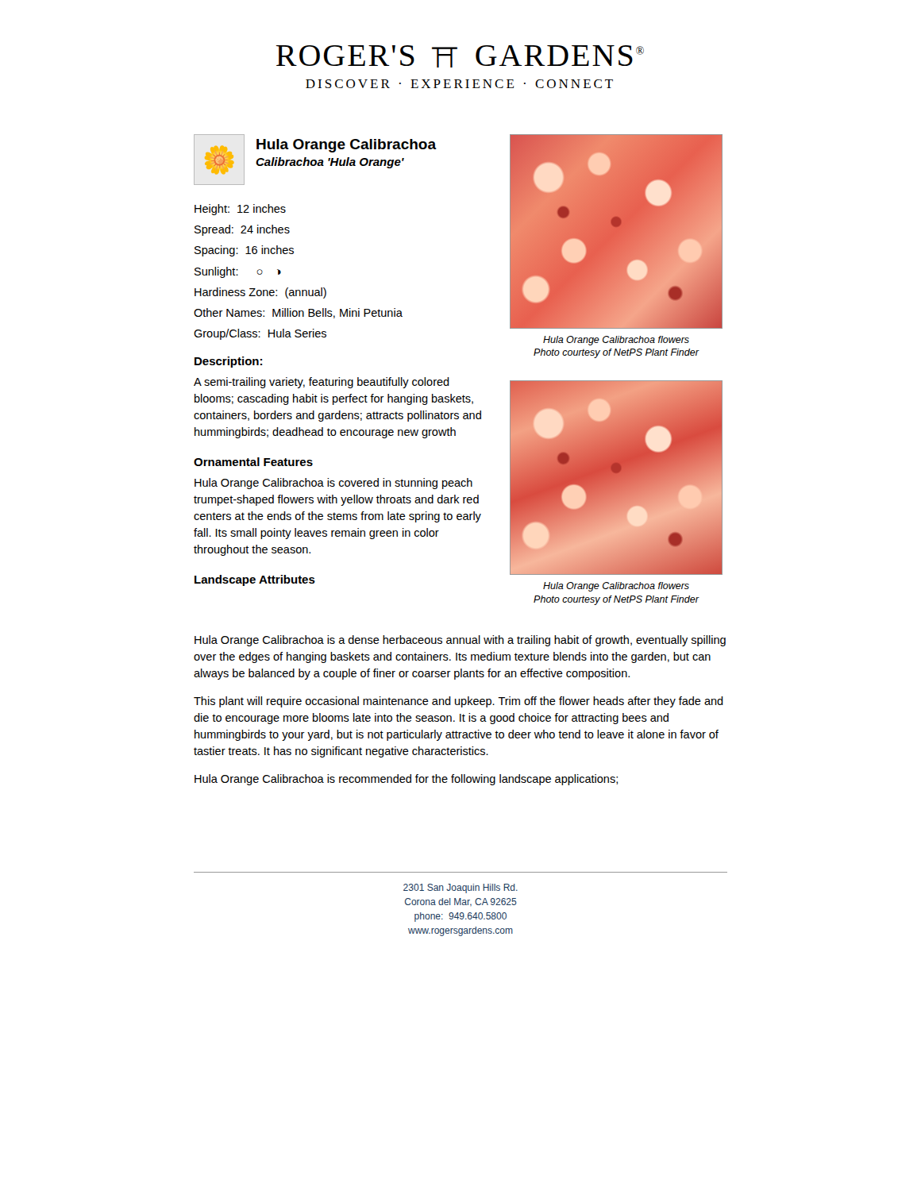ROGER'S ⛩ GARDENS®
DISCOVER · EXPERIENCE · CONNECT
🌼
Hula Orange Calibrachoa
Calibrachoa 'Hula Orange'
Height: 12 inches
Spread: 24 inches
Spacing: 16 inches
Sunlight:
Hardiness Zone: (annual)
Other Names: Million Bells, Mini Petunia
Group/Class: Hula Series
Description:
A semi-trailing variety, featuring beautifully colored blooms; cascading habit is perfect for hanging baskets, containers, borders and gardens; attracts pollinators and hummingbirds; deadhead to encourage new growth
Ornamental Features
Hula Orange Calibrachoa is covered in stunning peach trumpet-shaped flowers with yellow throats and dark red centers at the ends of the stems from late spring to early fall. Its small pointy leaves remain green in color throughout the season.
Landscape Attributes
Hula Orange Calibrachoa flowers
Photo courtesy of NetPS Plant Finder
Hula Orange Calibrachoa flowers
Photo courtesy of NetPS Plant Finder
Hula Orange Calibrachoa is a dense herbaceous annual with a trailing habit of growth, eventually spilling over the edges of hanging baskets and containers. Its medium texture blends into the garden, but can always be balanced by a couple of finer or coarser plants for an effective composition.
This plant will require occasional maintenance and upkeep. Trim off the flower heads after they fade and die to encourage more blooms late into the season. It is a good choice for attracting bees and hummingbirds to your yard, but is not particularly attractive to deer who tend to leave it alone in favor of tastier treats. It has no significant negative characteristics.
Hula Orange Calibrachoa is recommended for the following landscape applications;
2301 San Joaquin Hills Rd.
Corona del Mar, CA 92625
phone: 949.640.5800
www.rogersgardens.com